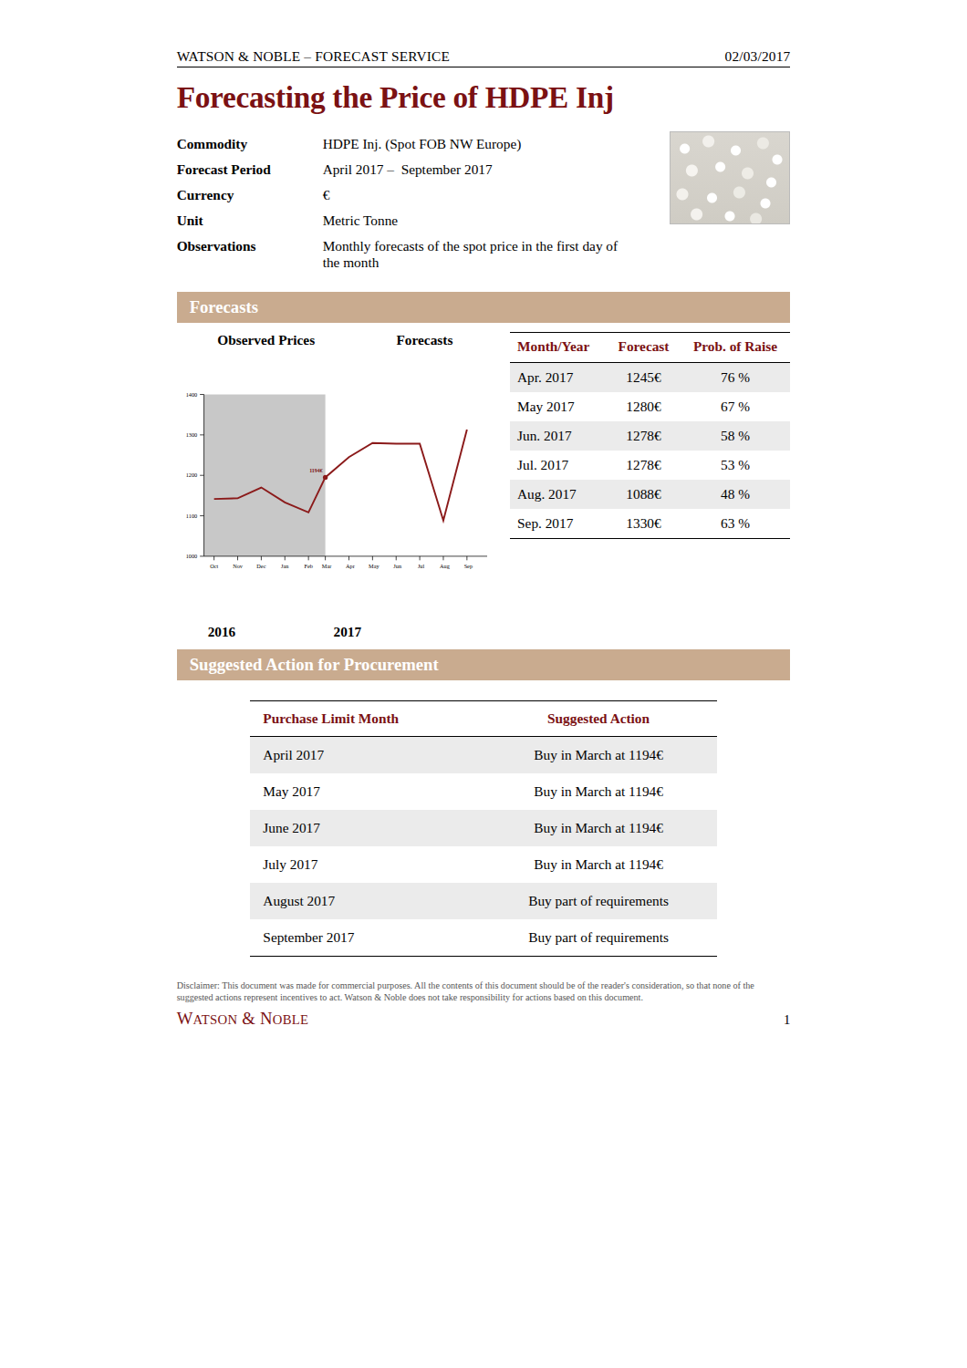WATSON & NOBLE – FORECAST SERVICE
02/03/2017
Forecasting the Price of HDPE Inj
| Commodity | HDPE Inj. (Spot FOB NW Europe) |
| Forecast Period | April 2017 – September 2017 |
| Currency | € |
| Unit | Metric Tonne |
| Observations | Monthly forecasts of the spot price in the first day of the month |
Forecasts
Observed Prices Forecasts
1000 1100 1200 1300 1400 Oct Nov Dec Jan Feb Mar Apr May Jun Jul Aug Sep 1194€
2016 2017
| Month/Year | Forecast | Prob. of Raise |
| --- | --- | --- |
| Apr. 2017 | 1245€ | 76 % |
| May 2017 | 1280€ | 67 % |
| Jun. 2017 | 1278€ | 58 % |
| Jul. 2017 | 1278€ | 53 % |
| Aug. 2017 | 1088€ | 48 % |
| Sep. 2017 | 1330€ | 63 % |
Suggested Action for Procurement
| Purchase Limit Month | Suggested Action |
| --- | --- |
| April 2017 | Buy in March at 1194€ |
| May 2017 | Buy in March at 1194€ |
| June 2017 | Buy in March at 1194€ |
| July 2017 | Buy in March at 1194€ |
| August 2017 | Buy part of requirements |
| September 2017 | Buy part of requirements |
Disclaimer: This document was made for commercial purposes. All the contents of this document should be of the reader's consideration, so that none of the suggested actions represent incentives to act. Watson & Noble does not take responsibility for actions based on this document.
WATSON & NOBLE
1